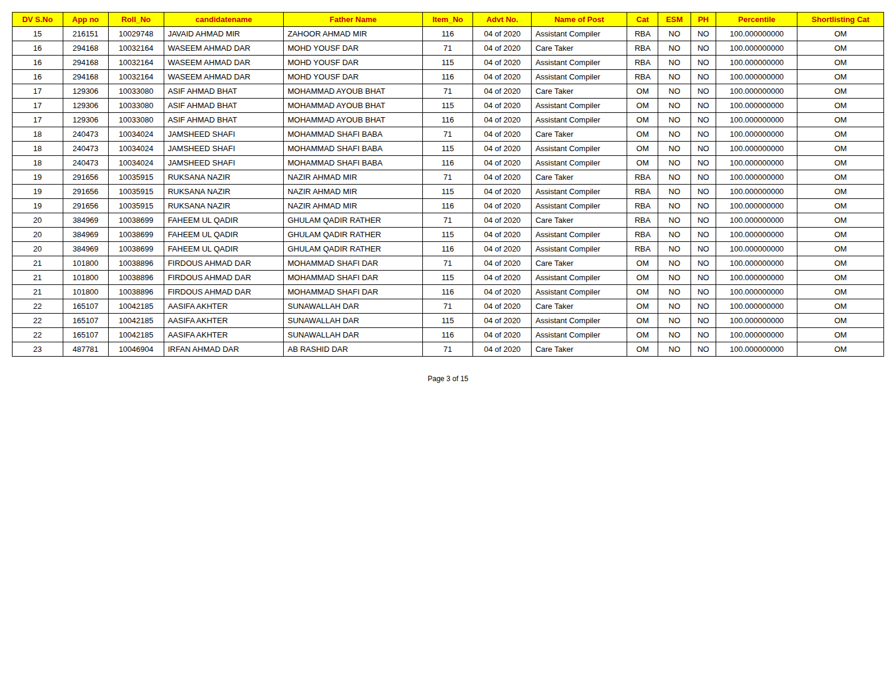| DV S.No | App no | Roll_No | candidatename | Father Name | Item_No | Advt No. | Name of Post | Cat | ESM | PH | Percentile | Shortlisting Cat |
| --- | --- | --- | --- | --- | --- | --- | --- | --- | --- | --- | --- | --- |
| 15 | 216151 | 10029748 | JAVAID AHMAD MIR | ZAHOOR AHMAD MIR | 116 | 04 of 2020 | Assistant Compiler | RBA | NO | NO | 100.000000000 | OM |
| 16 | 294168 | 10032164 | WASEEM AHMAD DAR | MOHD YOUSF DAR | 71 | 04 of 2020 | Care Taker | RBA | NO | NO | 100.000000000 | OM |
| 16 | 294168 | 10032164 | WASEEM AHMAD DAR | MOHD YOUSF DAR | 115 | 04 of 2020 | Assistant Compiler | RBA | NO | NO | 100.000000000 | OM |
| 16 | 294168 | 10032164 | WASEEM AHMAD DAR | MOHD YOUSF DAR | 116 | 04 of 2020 | Assistant Compiler | RBA | NO | NO | 100.000000000 | OM |
| 17 | 129306 | 10033080 | ASIF AHMAD BHAT | MOHAMMAD AYOUB BHAT | 71 | 04 of 2020 | Care Taker | OM | NO | NO | 100.000000000 | OM |
| 17 | 129306 | 10033080 | ASIF AHMAD BHAT | MOHAMMAD AYOUB BHAT | 115 | 04 of 2020 | Assistant Compiler | OM | NO | NO | 100.000000000 | OM |
| 17 | 129306 | 10033080 | ASIF AHMAD BHAT | MOHAMMAD AYOUB BHAT | 116 | 04 of 2020 | Assistant Compiler | OM | NO | NO | 100.000000000 | OM |
| 18 | 240473 | 10034024 | JAMSHEED SHAFI | MOHAMMAD SHAFI BABA | 71 | 04 of 2020 | Care Taker | OM | NO | NO | 100.000000000 | OM |
| 18 | 240473 | 10034024 | JAMSHEED SHAFI | MOHAMMAD SHAFI BABA | 115 | 04 of 2020 | Assistant Compiler | OM | NO | NO | 100.000000000 | OM |
| 18 | 240473 | 10034024 | JAMSHEED SHAFI | MOHAMMAD SHAFI BABA | 116 | 04 of 2020 | Assistant Compiler | OM | NO | NO | 100.000000000 | OM |
| 19 | 291656 | 10035915 | RUKSANA NAZIR | NAZIR AHMAD MIR | 71 | 04 of 2020 | Care Taker | RBA | NO | NO | 100.000000000 | OM |
| 19 | 291656 | 10035915 | RUKSANA NAZIR | NAZIR AHMAD MIR | 115 | 04 of 2020 | Assistant Compiler | RBA | NO | NO | 100.000000000 | OM |
| 19 | 291656 | 10035915 | RUKSANA NAZIR | NAZIR AHMAD MIR | 116 | 04 of 2020 | Assistant Compiler | RBA | NO | NO | 100.000000000 | OM |
| 20 | 384969 | 10038699 | FAHEEM UL QADIR | GHULAM QADIR RATHER | 71 | 04 of 2020 | Care Taker | RBA | NO | NO | 100.000000000 | OM |
| 20 | 384969 | 10038699 | FAHEEM UL QADIR | GHULAM QADIR RATHER | 115 | 04 of 2020 | Assistant Compiler | RBA | NO | NO | 100.000000000 | OM |
| 20 | 384969 | 10038699 | FAHEEM UL QADIR | GHULAM QADIR RATHER | 116 | 04 of 2020 | Assistant Compiler | RBA | NO | NO | 100.000000000 | OM |
| 21 | 101800 | 10038896 | FIRDOUS AHMAD DAR | MOHAMMAD SHAFI DAR | 71 | 04 of 2020 | Care Taker | OM | NO | NO | 100.000000000 | OM |
| 21 | 101800 | 10038896 | FIRDOUS AHMAD DAR | MOHAMMAD SHAFI DAR | 115 | 04 of 2020 | Assistant Compiler | OM | NO | NO | 100.000000000 | OM |
| 21 | 101800 | 10038896 | FIRDOUS AHMAD DAR | MOHAMMAD SHAFI DAR | 116 | 04 of 2020 | Assistant Compiler | OM | NO | NO | 100.000000000 | OM |
| 22 | 165107 | 10042185 | AASIFA AKHTER | SUNAWALLAH DAR | 71 | 04 of 2020 | Care Taker | OM | NO | NO | 100.000000000 | OM |
| 22 | 165107 | 10042185 | AASIFA AKHTER | SUNAWALLAH DAR | 115 | 04 of 2020 | Assistant Compiler | OM | NO | NO | 100.000000000 | OM |
| 22 | 165107 | 10042185 | AASIFA AKHTER | SUNAWALLAH DAR | 116 | 04 of 2020 | Assistant Compiler | OM | NO | NO | 100.000000000 | OM |
| 23 | 487781 | 10046904 | IRFAN AHMAD DAR | AB RASHID DAR | 71 | 04 of 2020 | Care Taker | OM | NO | NO | 100.000000000 | OM |
Page 3 of 15